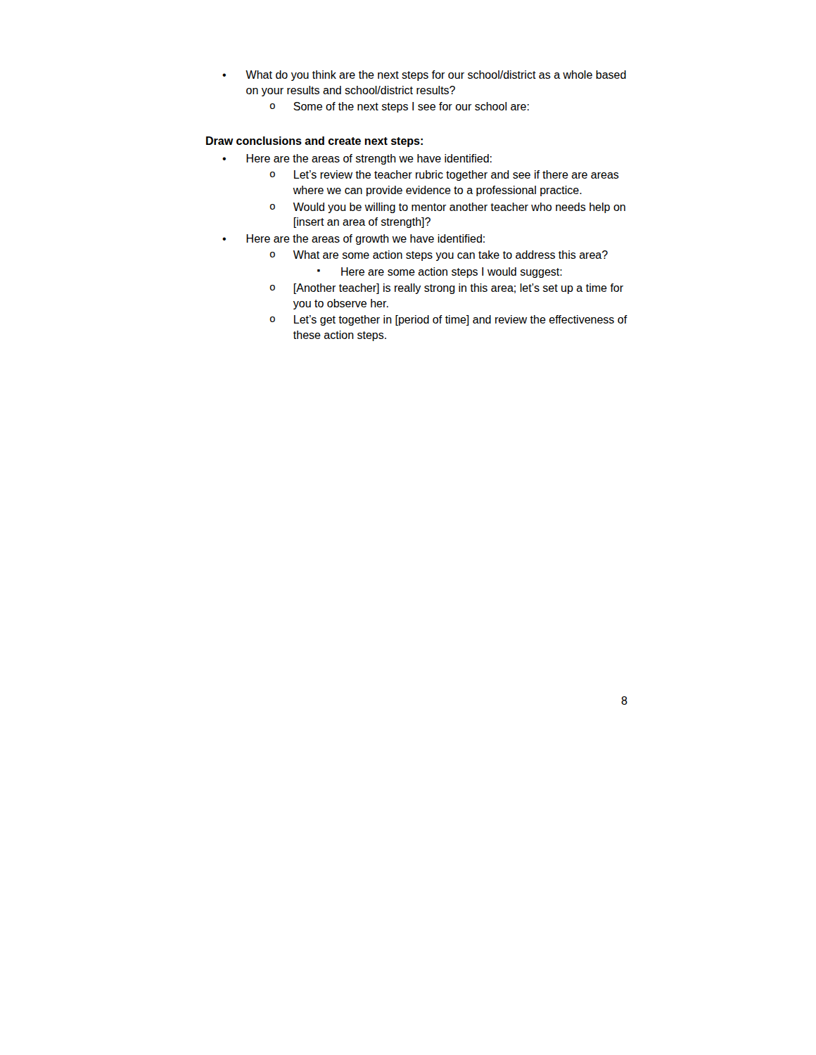What do you think are the next steps for our school/district as a whole based on your results and school/district results?
Some of the next steps I see for our school are:
Draw conclusions and create next steps:
Here are the areas of strength we have identified:
Let’s review the teacher rubric together and see if there are areas where we can provide evidence to a professional practice.
Would you be willing to mentor another teacher who needs help on [insert an area of strength]?
Here are the areas of growth we have identified:
What are some action steps you can take to address this area?
Here are some action steps I would suggest:
[Another teacher] is really strong in this area; let’s set up a time for you to observe her.
Let’s get together in [period of time] and review the effectiveness of these action steps.
8